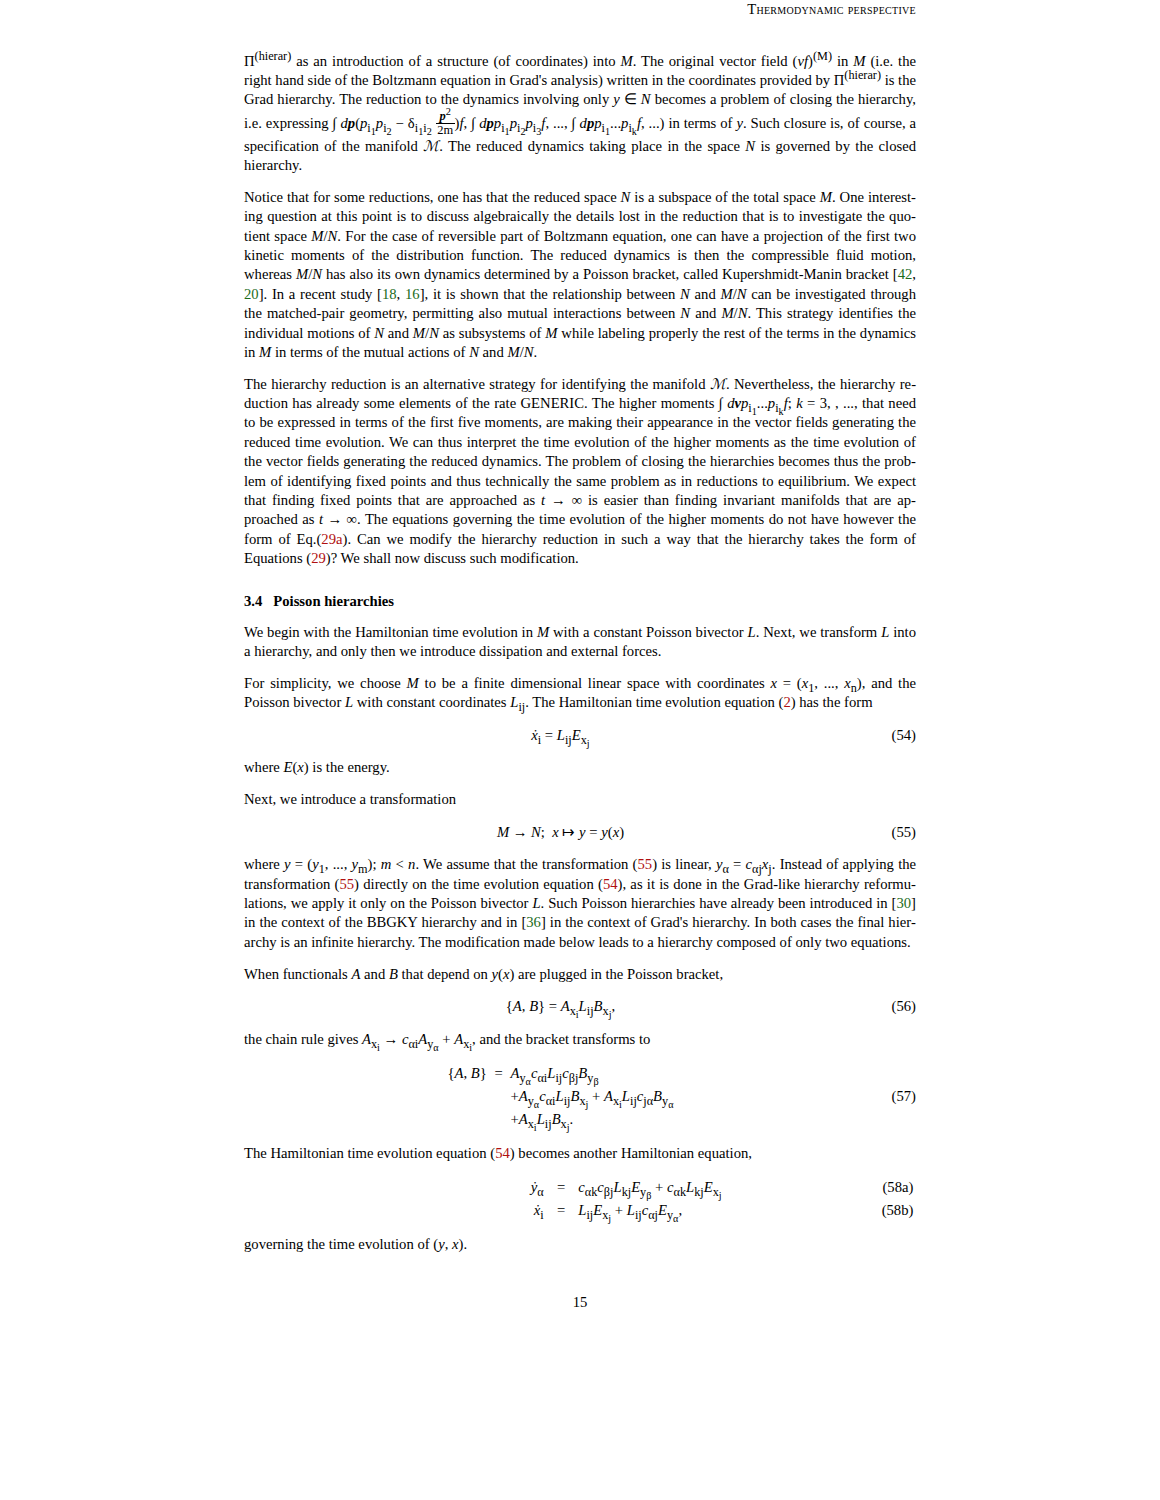Thermodynamic perspective
Π(hierar) as an introduction of a structure (of coordinates) into M. The original vector field (vf)(M) in M (i.e. the right hand side of the Boltzmann equation in Grad's analysis) written in the coordinates provided by Π(hierar) is the Grad hierarchy. The reduction to the dynamics involving only y ∈ N becomes a problem of closing the hierarchy, i.e. expressing ∫ dp(pi1pi2 − δi1i2 p22m)f, ∫ dppi1pi2pi3f, ..., ∫ dppi1...pikf, ...) in terms of y. Such closure is, of course, a specification of the manifold ℳ. The reduced dynamics taking place in the space N is governed by the closed hierarchy.
Notice that for some reductions, one has that the reduced space N is a subspace of the total space M. One interesting question at this point is to discuss algebraically the details lost in the reduction that is to investigate the quotient space M/N. For the case of reversible part of Boltzmann equation, one can have a projection of the first two kinetic moments of the distribution function. The reduced dynamics is then the compressible fluid motion, whereas M/N has also its own dynamics determined by a Poisson bracket, called Kupershmidt-Manin bracket [42, 20]. In a recent study [18, 16], it is shown that the relationship between N and M/N can be investigated through the matched-pair geometry, permitting also mutual interactions between N and M/N. This strategy identifies the individual motions of N and M/N as subsystems of M while labeling properly the rest of the terms in the dynamics in M in terms of the mutual actions of N and M/N.
The hierarchy reduction is an alternative strategy for identifying the manifold ℳ. Nevertheless, the hierarchy reduction has already some elements of the rate GENERIC. The higher moments ∫ dvpi1...pikf; k = 3, , ..., that need to be expressed in terms of the first five moments, are making their appearance in the vector fields generating the reduced time evolution. We can thus interpret the time evolution of the higher moments as the time evolution of the vector fields generating the reduced dynamics. The problem of closing the hierarchies becomes thus the problem of identifying fixed points and thus technically the same problem as in reductions to equilibrium. We expect that finding fixed points that are approached as t → ∞ is easier than finding invariant manifolds that are approached as t → ∞. The equations governing the time evolution of the higher moments do not have however the form of Eq.(29a). Can we modify the hierarchy reduction in such a way that the hierarchy takes the form of Equations (29)? We shall now discuss such modification.
3.4 Poisson hierarchies
We begin with the Hamiltonian time evolution in M with a constant Poisson bivector L. Next, we transform L into a hierarchy, and only then we introduce dissipation and external forces.
For simplicity, we choose M to be a finite dimensional linear space with coordinates x = (x1, ..., xn), and the Poisson bivector L with constant coordinates Lij. The Hamiltonian time evolution equation (2) has the form
ẋi = LijExj
(54)
where E(x) is the energy.
Next, we introduce a transformation
M → N; x ↦ y = y(x)
(55)
where y = (y1, ..., ym); m < n. We assume that the transformation (55) is linear, yα = cαjxj. Instead of applying the transformation (55) directly on the time evolution equation (54), as it is done in the Grad-like hierarchy reformulations, we apply it only on the Poisson bivector L. Such Poisson hierarchies have already been introduced in [30] in the context of the BBGKY hierarchy and in [36] in the context of Grad's hierarchy. In both cases the final hierarchy is an infinite hierarchy. The modification made below leads to a hierarchy composed of only two equations.
When functionals A and B that depend on y(x) are plugged in the Poisson bracket,
{A, B} = AxiLijBxj,
(56)
the chain rule gives Axi → cαiAyα + Axi, and the bracket transforms to
| { A , B } | = | A y α c αi L ij c βj B y β |
| | | + A y α c αi L ij B x j + A x i L ij c jα B y α |
| | | + A x i L ij B x j . |
(57)
The Hamiltonian time evolution equation (54) becomes another Hamiltonian equation,
| ẏ α | = | c αk c βj L kj E y β + c αk L kj E x j | (58a) |
| ẋ i | = | L ij E x j + L ij c αj E y α , | (58b) |
governing the time evolution of (y, x).
15